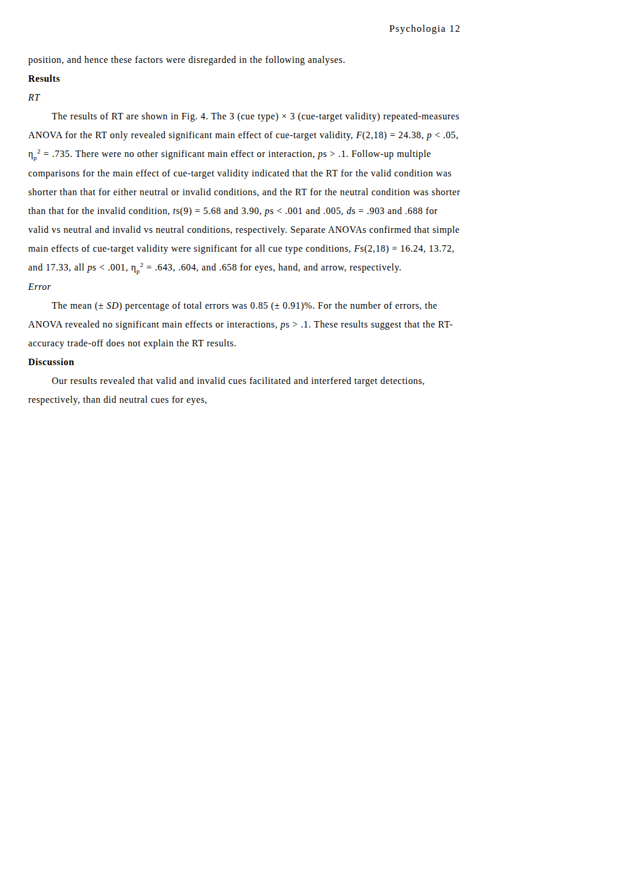Psychologia 12
position, and hence these factors were disregarded in the following analyses.
Results
RT
The results of RT are shown in Fig. 4. The 3 (cue type) × 3 (cue-target validity) repeated-measures ANOVA for the RT only revealed significant main effect of cue-target validity, F(2,18) = 24.38, p < .05, ηp2 = .735. There were no other significant main effect or interaction, ps > .1. Follow-up multiple comparisons for the main effect of cue-target validity indicated that the RT for the valid condition was shorter than that for either neutral or invalid conditions, and the RT for the neutral condition was shorter than that for the invalid condition, ts(9) = 5.68 and 3.90, ps < .001 and .005, ds = .903 and .688 for valid vs neutral and invalid vs neutral conditions, respectively. Separate ANOVAs confirmed that simple main effects of cue-target validity were significant for all cue type conditions, Fs(2,18) = 16.24, 13.72, and 17.33, all ps < .001, ηp2 = .643, .604, and .658 for eyes, hand, and arrow, respectively.
Error
The mean (± SD) percentage of total errors was 0.85 (± 0.91)%. For the number of errors, the ANOVA revealed no significant main effects or interactions, ps > .1. These results suggest that the RT-accuracy trade-off does not explain the RT results.
Discussion
Our results revealed that valid and invalid cues facilitated and interfered target detections, respectively, than did neutral cues for eyes,